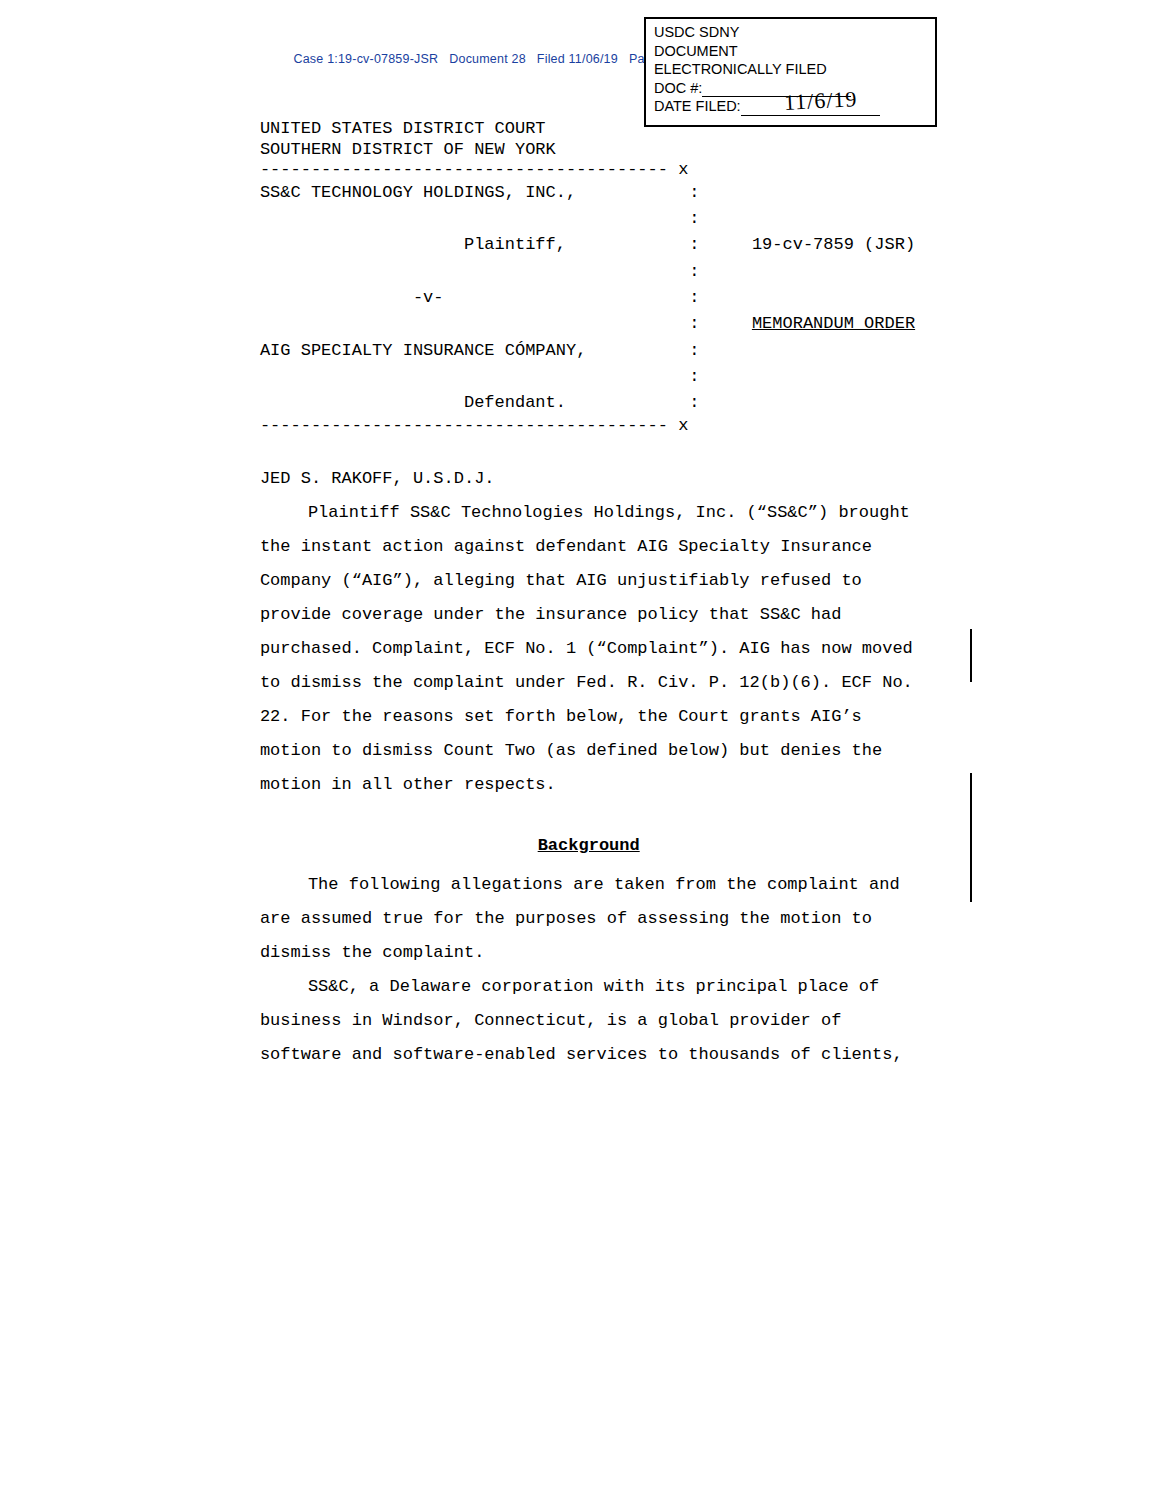Case 1:19-cv-07859-JSR Document 28 Filed 11/06/19 Page 1 of 13
USDC SDNY
DOCUMENT
ELECTRONICALLY FILED
DOC #:
DATE FILED: 11/6/19
UNITED STATES DISTRICT COURT SOUTHERN DISTRICT OF NEW YORK
---------------------------------------- x
| SS&C TECHNOLOGY HOLDINGS, INC., | : | |
| | : | |
| Plaintiff, | : | 19-cv-7859 (JSR) |
| | : | |
| -v- | : | |
| | : | MEMORANDUM ORDER |
| AIG SPECIALTY INSURANCE CÓMPANY, | : | |
| | : | |
| Defendant. | : | |
---------------------------------------- x
JED S. RAKOFF, U.S.D.J.
Plaintiff SS&C Technologies Holdings, Inc. (“SS&C”) brought the instant action against defendant AIG Specialty Insurance Company (“AIG”), alleging that AIG unjustifiably refused to provide coverage under the insurance policy that SS&C had purchased. Complaint, ECF No. 1 (“Complaint”). AIG has now moved to dismiss the complaint under Fed. R. Civ. P. 12(b)(6). ECF No. 22. For the reasons set forth below, the Court grants AIG’s motion to dismiss Count Two (as defined below) but denies the motion in all other respects.
Background
The following allegations are taken from the complaint and are assumed true for the purposes of assessing the motion to dismiss the complaint.
SS&C, a Delaware corporation with its principal place of business in Windsor, Connecticut, is a global provider of software and software-enabled services to thousands of clients,